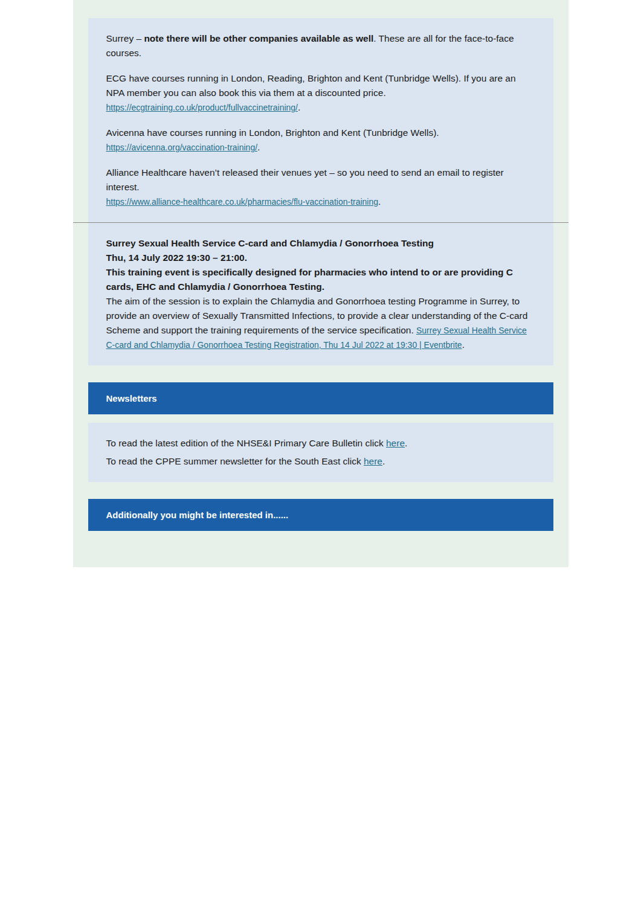Surrey – note there will be other companies available as well. These are all for the face-to-face courses.
ECG have courses running in London, Reading, Brighton and Kent (Tunbridge Wells). If you are an NPA member you can also book this via them at a discounted price.
https://ecgtraining.co.uk/product/fullvaccinetraining/.
Avicenna have courses running in London, Brighton and Kent (Tunbridge Wells).
https://avicenna.org/vaccination-training/.
Alliance Healthcare haven’t released their venues yet – so you need to send an email to register interest.
https://www.alliance-healthcare.co.uk/pharmacies/flu-vaccination-training.
Surrey Sexual Health Service C-card and Chlamydia / Gonorrhoea Testing
Thu, 14 July 2022 19:30 – 21:00.
This training event is specifically designed for pharmacies who intend to or are providing C cards, EHC and Chlamydia / Gonorrhoea Testing.
The aim of the session is to explain the Chlamydia and Gonorrhoea testing Programme in Surrey, to provide an overview of Sexually Transmitted Infections, to provide a clear understanding of the C-card Scheme and support the training requirements of the service specification. Surrey Sexual Health Service C-card and Chlamydia / Gonorrhoea Testing Registration, Thu 14 Jul 2022 at 19:30 | Eventbrite.
Newsletters
To read the latest edition of the NHSE&I Primary Care Bulletin click here.
To read the CPPE summer newsletter for the South East click here.
Additionally you might be interested in......